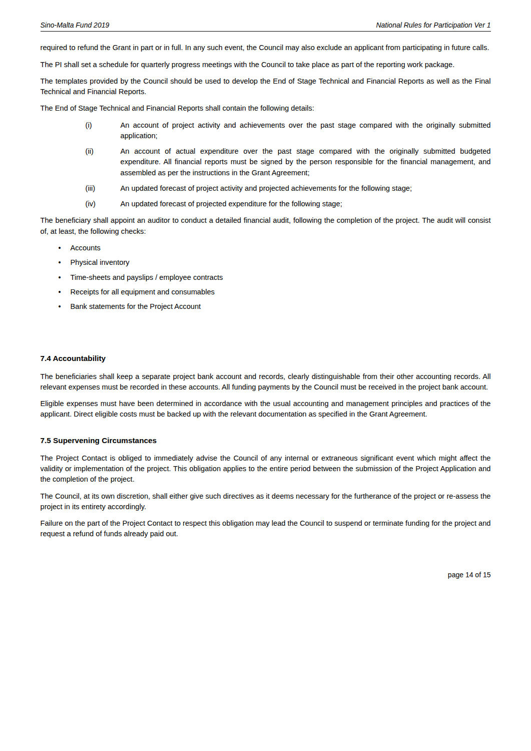Sino-Malta Fund 2019
National Rules for Participation Ver 1
required to refund the Grant in part or in full. In any such event, the Council may also exclude an applicant from participating in future calls.
The PI shall set a schedule for quarterly progress meetings with the Council to take place as part of the reporting work package.
The templates provided by the Council should be used to develop the End of Stage Technical and Financial Reports as well as the Final Technical and Financial Reports.
The End of Stage Technical and Financial Reports shall contain the following details:
(i) An account of project activity and achievements over the past stage compared with the originally submitted application;
(ii) An account of actual expenditure over the past stage compared with the originally submitted budgeted expenditure. All financial reports must be signed by the person responsible for the financial management, and assembled as per the instructions in the Grant Agreement;
(iii) An updated forecast of project activity and projected achievements for the following stage;
(iv) An updated forecast of projected expenditure for the following stage;
The beneficiary shall appoint an auditor to conduct a detailed financial audit, following the completion of the project. The audit will consist of, at least, the following checks:
Accounts
Physical inventory
Time-sheets and payslips / employee contracts
Receipts for all equipment and consumables
Bank statements for the Project Account
7.4 Accountability
The beneficiaries shall keep a separate project bank account and records, clearly distinguishable from their other accounting records. All relevant expenses must be recorded in these accounts. All funding payments by the Council must be received in the project bank account.
Eligible expenses must have been determined in accordance with the usual accounting and management principles and practices of the applicant. Direct eligible costs must be backed up with the relevant documentation as specified in the Grant Agreement.
7.5 Supervening Circumstances
The Project Contact is obliged to immediately advise the Council of any internal or extraneous significant event which might affect the validity or implementation of the project. This obligation applies to the entire period between the submission of the Project Application and the completion of the project.
The Council, at its own discretion, shall either give such directives as it deems necessary for the furtherance of the project or re-assess the project in its entirety accordingly.
Failure on the part of the Project Contact to respect this obligation may lead the Council to suspend or terminate funding for the project and request a refund of funds already paid out.
page 14 of 15